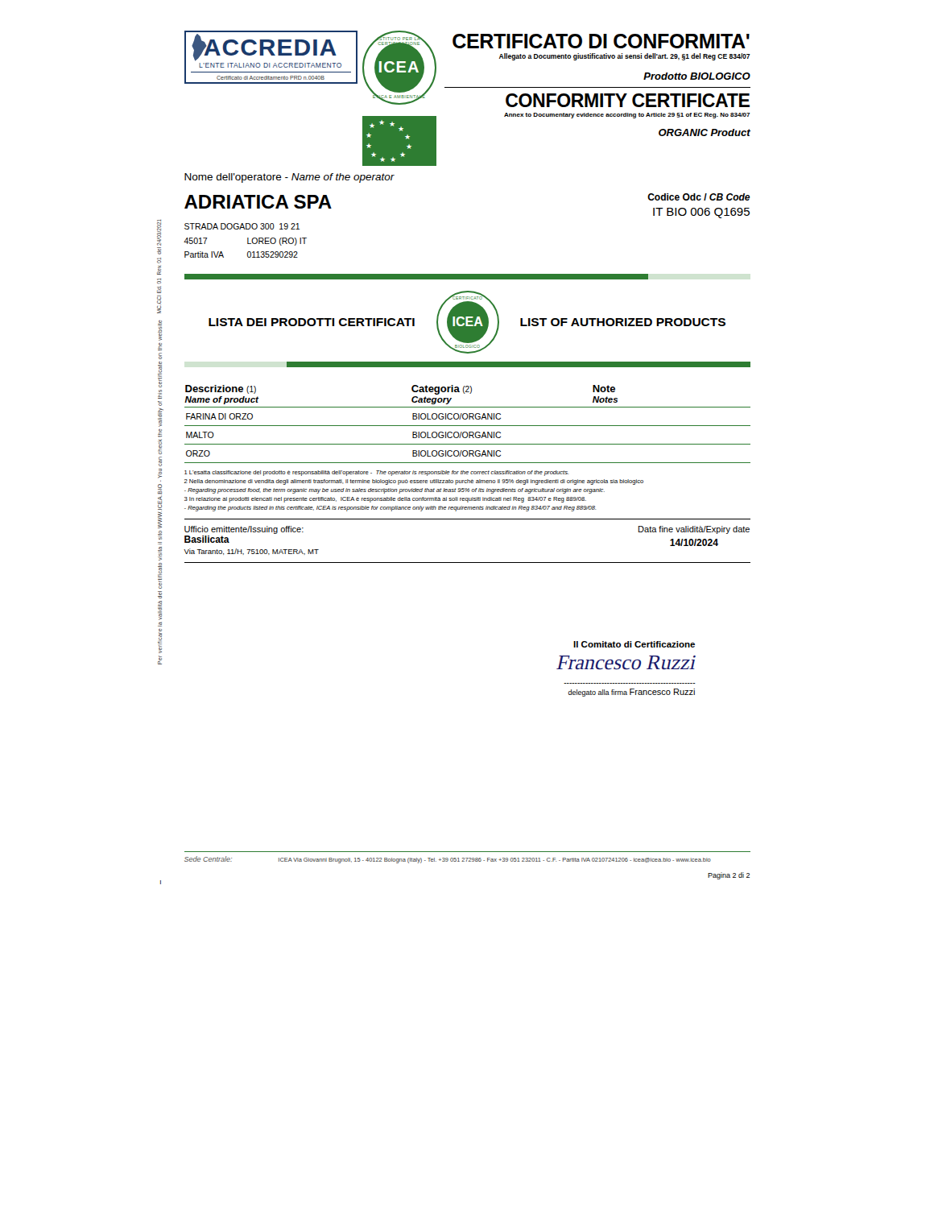MC.CCI Ed. 01 Rev. 01 del 24/03/2021
Per verificare la validità del certificato visita il sito WWW.ICEA.BIO - You can check the validity of this certificate on the website
ACCREDIA
L'ENTE ITALIANO DI ACCREDITAMENTO
Certificato di Accreditamento PRD n.0040B
ISTITUTO PER LA CERTIFICAZIONE
ICEA
ETICA E AMBIENTALE
★ ★ ★ ★ ★ ★ ★ ★ ★ ★ ★ ★
CERTIFICATO DI CONFORMITA'
Allegato a Documento giustificativo ai sensi dell'art. 29, §1 del Reg CE 834/07
Prodotto BIOLOGICO
CONFORMITY CERTIFICATE
Annex to Documentary evidence according to Article 29 §1 of EC Reg. No 834/07
ORGANIC Product
Nome dell'operatore - Name of the operator
ADRIATICA SPA
STRADA DOGADO 300 19 21
45017 LOREO (RO) IT
Partita IVA 01135290292
Codice Odc / CB Code
IT BIO 006 Q1695
LISTA DEI PRODOTTI CERTIFICATI
CERTIFICATO
ICEA
BIOLOGICO
LIST OF AUTHORIZED PRODUCTS
| Descrizione (1) Name of product | Categoria (2) Category | Note Notes |
| --- | --- | --- |
| FARINA DI ORZO | BIOLOGICO/ORGANIC | |
| MALTO | BIOLOGICO/ORGANIC | |
| ORZO | BIOLOGICO/ORGANIC | |
1 L'esatta classificazione del prodotto è responsabilità dell'operatore - The operator is responsible for the correct classification of the products.
2 Nella denominazione di vendita degli alimenti trasformati, il termine biologico può essere utilizzato purchè almeno il 95% degli ingredienti di origine agricola sia biologico
- Regarding processed food, the term organic may be used in sales description provided that at least 95% of its ingredients of agricultural origin are organic.
3 In relazione ai prodotti elencati nel presente certificato, ICEA è responsabile della conformità ai soli requisiti indicati nel Reg 834/07 e Reg 889/08.
- Regarding the products listed in this certificate, ICEA is responsible for compliance only with the requirements indicated in Reg 834/07 and Reg 889/08.
Ufficio emittente/Issuing office:
Basilicata
Via Taranto, 11/H, 75100, MATERA, MT
Data fine validità/Expiry date
14/10/2024
Il Comitato di Certificazione
Francesco Ruzzi
-------------------------------------------------
delegato alla firma Francesco Ruzzi
Sede Centrale:
ICEA Via Giovanni Brugnoli, 15 - 40122 Bologna (Italy) - Tel. +39 051 272986 - Fax +39 051 232011 - C.F. - Partita IVA 02107241206 - icea@icea.bio - www.icea.bio
Pagina 2 di 2
I